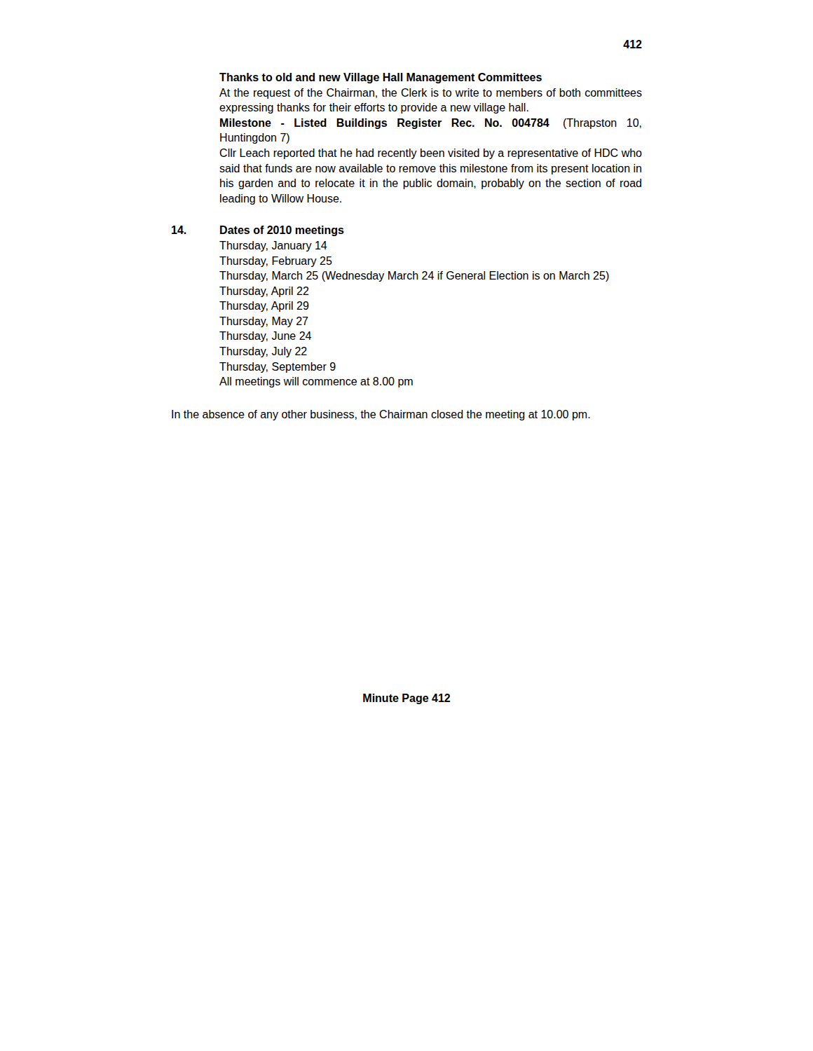412
Thanks to old and new Village Hall Management Committees
At the request of the Chairman, the Clerk is to write to members of both committees expressing thanks for their efforts to provide a new village hall.
Milestone - Listed Buildings Register Rec. No. 004784 (Thrapston 10, Huntingdon 7)
Cllr Leach reported that he had recently been visited by a representative of HDC who said that funds are now available to remove this milestone from its present location in his garden and to relocate it in the public domain, probably on the section of road leading to Willow House.
14.
Dates of 2010 meetings
Thursday, January 14
Thursday, February 25
Thursday, March 25 (Wednesday March 24 if General Election is on March 25)
Thursday, April 22
Thursday, April 29
Thursday, May 27
Thursday, June 24
Thursday, July 22
Thursday, September 9
All meetings will commence at 8.00 pm
In the absence of any other business, the Chairman closed the meeting at 10.00 pm.
Minute Page 412